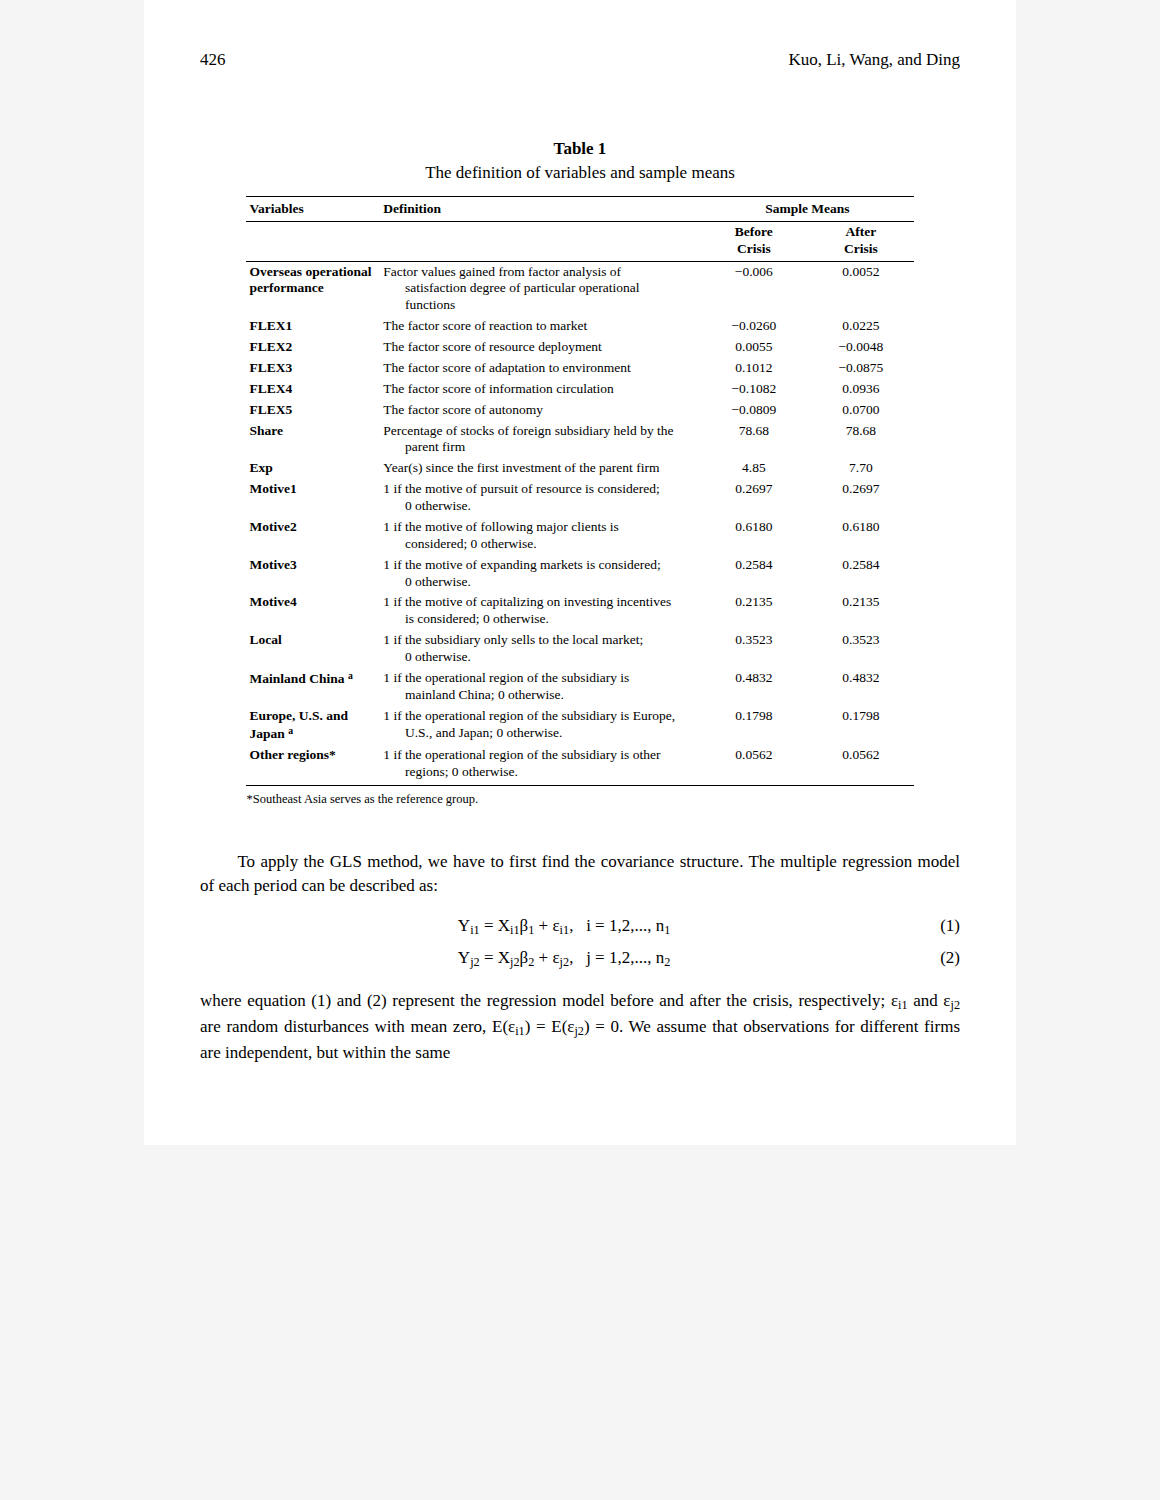426 Kuo, Li, Wang, and Ding
Table 1 The definition of variables and sample means
| Variables | Definition | Sample Means |
| --- | --- | --- |
| | | Before Crisis | After Crisis |
| Overseas operational performance | Factor values gained from factor analysis of satisfaction degree of particular operational functions | −0.006 | 0.0052 |
| FLEX1 | The factor score of reaction to market | −0.0260 | 0.0225 |
| FLEX2 | The factor score of resource deployment | 0.0055 | −0.0048 |
| FLEX3 | The factor score of adaptation to environment | 0.1012 | −0.0875 |
| FLEX4 | The factor score of information circulation | −0.1082 | 0.0936 |
| FLEX5 | The factor score of autonomy | −0.0809 | 0.0700 |
| Share | Percentage of stocks of foreign subsidiary held by the parent firm | 78.68 | 78.68 |
| Exp | Year(s) since the first investment of the parent firm | 4.85 | 7.70 |
| Motive1 | 1 if the motive of pursuit of resource is considered; 0 otherwise. | 0.2697 | 0.2697 |
| Motive2 | 1 if the motive of following major clients is considered; 0 otherwise. | 0.6180 | 0.6180 |
| Motive3 | 1 if the motive of expanding markets is considered; 0 otherwise. | 0.2584 | 0.2584 |
| Motive4 | 1 if the motive of capitalizing on investing incentives is considered; 0 otherwise. | 0.2135 | 0.2135 |
| Local | 1 if the subsidiary only sells to the local market; 0 otherwise. | 0.3523 | 0.3523 |
| Mainland China a | 1 if the operational region of the subsidiary is mainland China; 0 otherwise. | 0.4832 | 0.4832 |
| Europe, U.S. and Japan a | 1 if the operational region of the subsidiary is Europe, U.S., and Japan; 0 otherwise. | 0.1798 | 0.1798 |
| Other regions* | 1 if the operational region of the subsidiary is other regions; 0 otherwise. | 0.0562 | 0.0562 |
*Southeast Asia serves as the reference group.
To apply the GLS method, we have to first find the covariance structure. The multiple regression model of each period can be described as:
Yi1 = Xi1β1 + εi1, i = 1,2,..., n1
(1)
Yj2 = Xj2β2 + εj2, j = 1,2,..., n2
(2)
where equation (1) and (2) represent the regression model before and after the crisis, respectively; εi1 and εj2 are random disturbances with mean zero, E(εi1) = E(εj2) = 0. We assume that observations for different firms are independent, but within the same